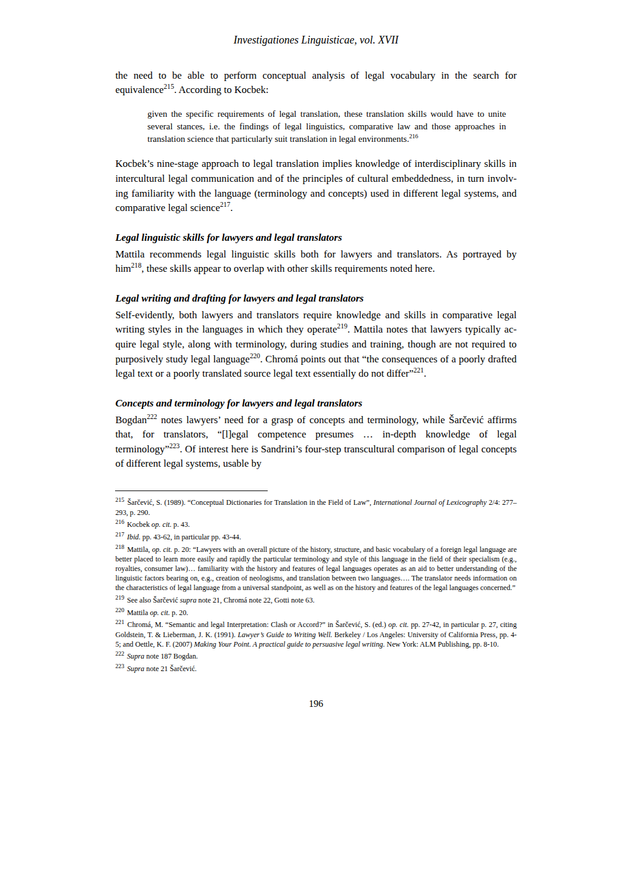Investigationes Linguisticae, vol. XVII
the need to be able to perform conceptual analysis of legal vocabulary in the search for equivalence215. According to Kocbek:
given the specific requirements of legal translation, these translation skills would have to unite several stances, i.e. the findings of legal linguistics, comparative law and those approaches in translation science that particularly suit translation in legal environments.216
Kocbek’s nine-stage approach to legal translation implies knowledge of interdisciplinary skills in intercultural legal communication and of the principles of cultural embeddedness, in turn involving familiarity with the language (terminology and concepts) used in different legal systems, and comparative legal science217.
Legal linguistic skills for lawyers and legal translators
Mattila recommends legal linguistic skills both for lawyers and translators. As portrayed by him218, these skills appear to overlap with other skills requirements noted here.
Legal writing and drafting for lawyers and legal translators
Self-evidently, both lawyers and translators require knowledge and skills in comparative legal writing styles in the languages in which they operate219. Mattila notes that lawyers typically acquire legal style, along with terminology, during studies and training, though are not required to purposively study legal language220. Chromá points out that “the consequences of a poorly drafted legal text or a poorly translated source legal text essentially do not differ”221.
Concepts and terminology for lawyers and legal translators
Bogdan222 notes lawyers’ need for a grasp of concepts and terminology, while Šarčević affirms that, for translators, “[l]egal competence presumes … in-depth knowledge of legal terminology”223. Of interest here is Sandrini’s four-step transcultural comparison of legal concepts of different legal systems, usable by
215 Šarčević, S. (1989). “Conceptual Dictionaries for Translation in the Field of Law”, International Journal of Lexicography 2/4: 277–293, p. 290.
216 Kocbek op. cit. p. 43.
217 Ibid. pp. 43-62, in particular pp. 43-44.
218 Mattila, op. cit. p. 20: “Lawyers with an overall picture of the history, structure, and basic vocabulary of a foreign legal language are better placed to learn more easily and rapidly the particular terminology and style of this language in the field of their specialism (e.g., royalties, consumer law)… familiarity with the history and features of legal languages operates as an aid to better understanding of the linguistic factors bearing on, e.g., creation of neologisms, and translation between two languages…. The translator needs information on the characteristics of legal language from a universal standpoint, as well as on the history and features of the legal languages concerned.”
219 See also Šarčević supra note 21, Chromá note 22, Gotti note 63.
220 Mattila op. cit. p. 20.
221 Chromá, M. “Semantic and legal Interpretation: Clash or Accord?” in Šarčević, S. (ed.) op. cit. pp. 27-42, in particular p. 27, citing Goldstein, T. & Lieberman, J. K. (1991). Lawyer’s Guide to Writing Well. Berkeley / Los Angeles: University of California Press, pp. 4-5; and Oettle, K. F. (2007) Making Your Point. A practical guide to persuasive legal writing. New York: ALM Publishing, pp. 8-10.
222 Supra note 187 Bogdan.
223 Supra note 21 Šarčević.
196